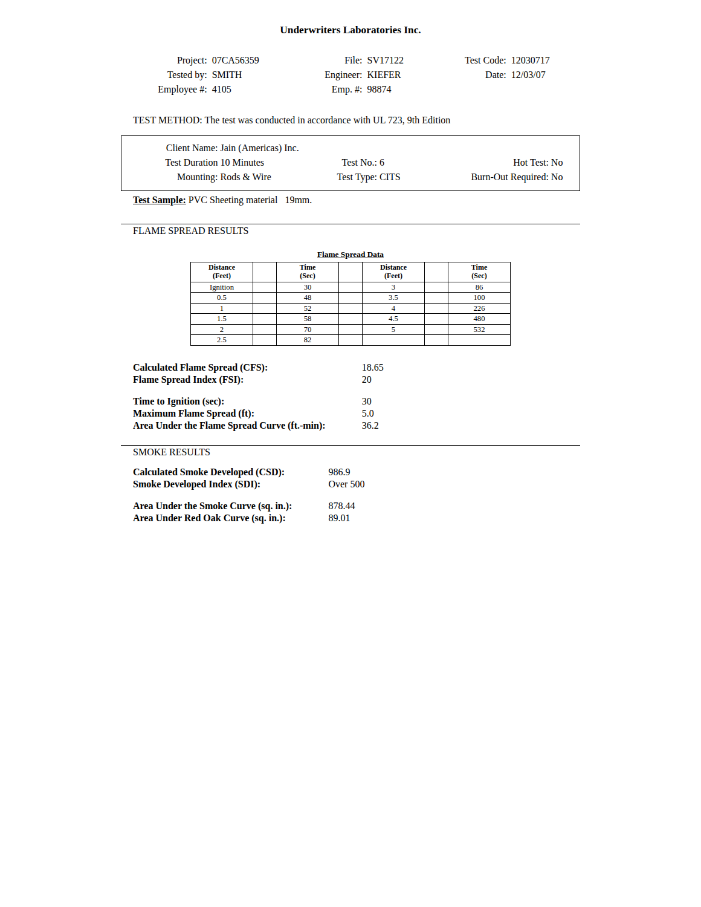Underwriters Laboratories Inc.
| Project: | 07CA56359 | File: | SV17122 | Test Code: | 12030717 |
| Tested by: | SMITH | Engineer: | KIEFER | Date: | 12/03/07 |
| Employee #: | 4105 | Emp. #: | 98874 | | |
TEST METHOD: The test was conducted in accordance with UL 723, 9th Edition
| Client Name: | Jain (Americas) Inc. |
| Test Duration | 10 Minutes | Test No.: | 6 | Hot Test: | No |
| Mounting: | Rods & Wire | Test Type: | CITS | Burn-Out Required: | No |
Test Sample: PVC Sheeting material 19mm.
FLAME SPREAD RESULTS
Flame Spread Data
| Distance (Feet) | | Time (Sec) | | Distance (Feet) | | Time (Sec) |
| --- | --- | --- | --- | --- | --- | --- |
| Ignition | | 30 | | 3 | | 86 |
| 0.5 | | 48 | | 3.5 | | 100 |
| 1 | | 52 | | 4 | | 226 |
| 1.5 | | 58 | | 4.5 | | 480 |
| 2 | | 70 | | 5 | | 532 |
| 2.5 | | 82 | | | | |
| Calculated Flame Spread (CFS): | 18.65 |
| Flame Spread Index (FSI): | 20 |
| Time to Ignition (sec): | 30 |
| Maximum Flame Spread (ft): | 5.0 |
| Area Under the Flame Spread Curve (ft.-min): | 36.2 |
SMOKE RESULTS
| Calculated Smoke Developed (CSD): | 986.9 |
| Smoke Developed Index (SDI): | Over 500 |
| Area Under the Smoke Curve (sq. in.): | 878.44 |
| Area Under Red Oak Curve (sq. in.): | 89.01 |